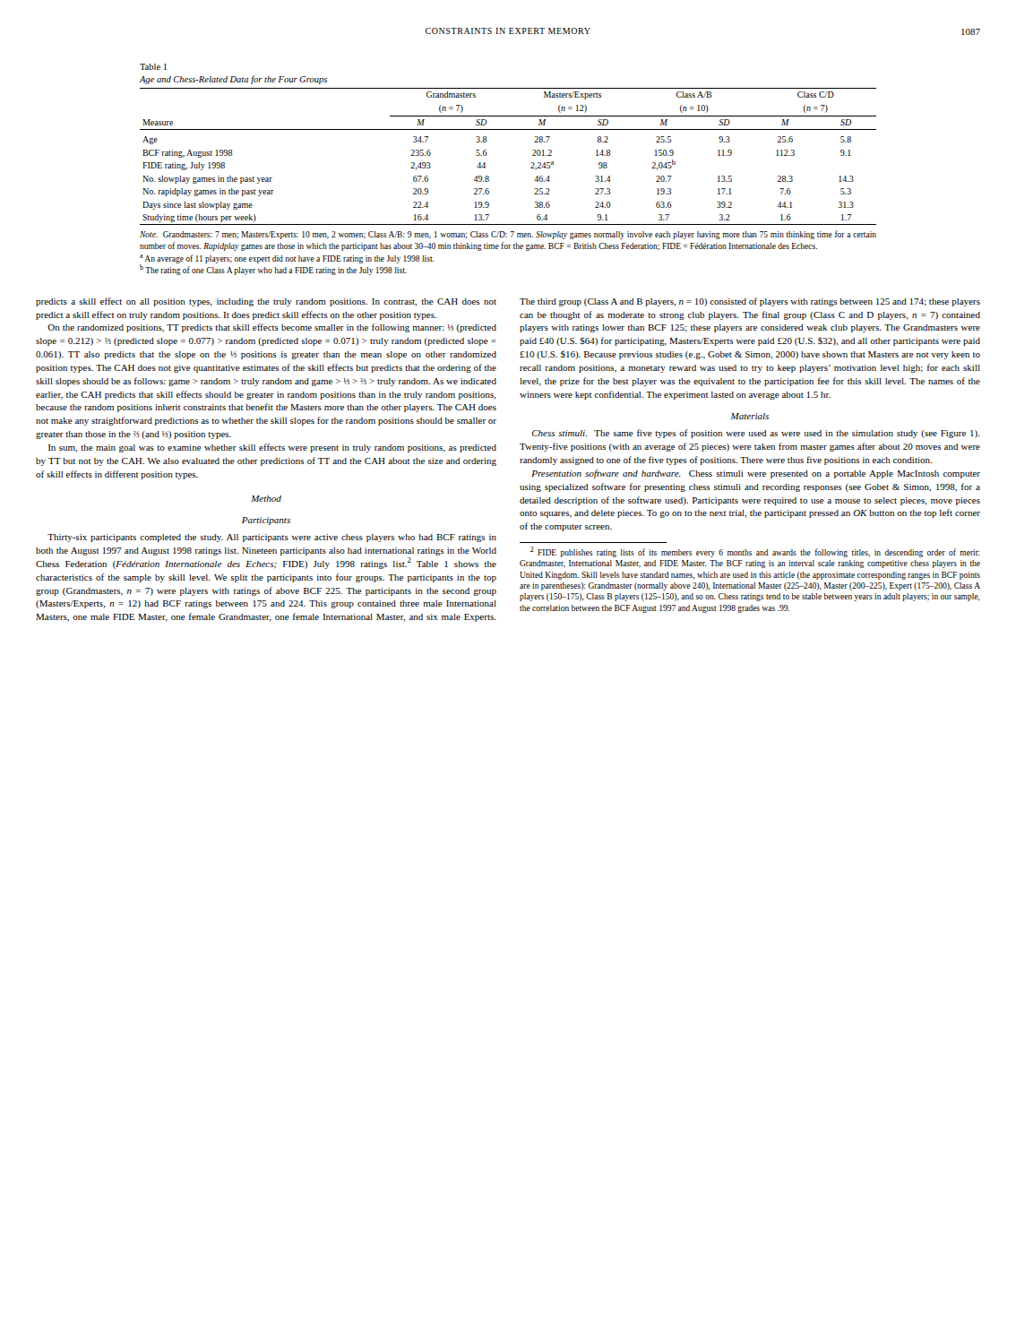CONSTRAINTS IN EXPERT MEMORY 1087
Table 1 Age and Chess-Related Data for the Four Groups
| | Grandmasters | Masters/Experts | Class A/B | Class C/D |
| | ( n = 7) | ( n = 12) | ( n = 10) | ( n = 7) |
| Measure | M | SD | M | SD | M | SD | M | SD |
| Age | 34.7 | 3.8 | 28.7 | 8.2 | 25.5 | 9.3 | 25.6 | 5.8 |
| BCF rating, August 1998 | 235.6 | 5.6 | 201.2 | 14.8 | 150.9 | 11.9 | 112.3 | 9.1 |
| FIDE rating, July 1998 | 2,493 | 44 | 2,245 a | 98 | 2,045 b | | | |
| No. slowplay games in the past year | 67.6 | 49.8 | 46.4 | 31.4 | 20.7 | 13.5 | 28.3 | 14.3 |
| No. rapidplay games in the past year | 20.9 | 27.6 | 25.2 | 27.3 | 19.3 | 17.1 | 7.6 | 5.3 |
| Days since last slowplay game | 22.4 | 19.9 | 38.6 | 24.0 | 63.6 | 39.2 | 44.1 | 31.3 |
| Studying time (hours per week) | 16.4 | 13.7 | 6.4 | 9.1 | 3.7 | 3.2 | 1.6 | 1.7 |
Note. Grandmasters: 7 men; Masters/Experts: 10 men, 2 women; Class A/B: 9 men, 1 woman; Class C/D: 7 men. Slowplay games normally involve each player having more than 75 min thinking time for a certain number of moves. Rapidplay games are those in which the participant has about 30–40 min thinking time for the game. BCF = British Chess Federation; FIDE = Fédération Internationale des Echecs.
a An average of 11 players; one expert did not have a FIDE rating in the July 1998 list.
b The rating of one Class A player who had a FIDE rating in the July 1998 list.
predicts a skill effect on all position types, including the truly random positions. In contrast, the CAH does not predict a skill effect on truly random positions. It does predict skill effects on the other position types.
On the randomized positions, TT predicts that skill effects become smaller in the following manner: ⅓ (predicted slope = 0.212) > ⅔ (predicted slope = 0.077) > random (predicted slope = 0.071) > truly random (predicted slope = 0.061). TT also predicts that the slope on the ⅓ positions is greater than the mean slope on other randomized position types. The CAH does not give quantitative estimates of the skill effects but predicts that the ordering of the skill slopes should be as follows: game > random > truly random and game > ⅓ > ⅔ > truly random. As we indicated earlier, the CAH predicts that skill effects should be greater in random positions than in the truly random positions, because the random positions inherit constraints that benefit the Masters more than the other players. The CAH does not make any straightforward predictions as to whether the skill slopes for the random positions should be smaller or greater than those in the ⅔ (and ⅓) position types.
In sum, the main goal was to examine whether skill effects were present in truly random positions, as predicted by TT but not by the CAH. We also evaluated the other predictions of TT and the CAH about the size and ordering of skill effects in different position types.
Method
Participants
Thirty-six participants completed the study. All participants were active chess players who had BCF ratings in both the August 1997 and August 1998 ratings list. Nineteen participants also had international ratings in the World Chess Federation (Fédération Internationale des Echecs; FIDE) July 1998 ratings list.2 Table 1 shows the characteristics of the sample by skill level. We split the participants into four groups. The participants in the top group (Grandmasters, n = 7) were players with ratings of above BCF 225. The participants in the second group (Masters/Experts, n = 12) had BCF ratings between 175 and 224. This group contained three male International Masters, one male FIDE Master, one female Grandmaster, one female International Master, and six male Experts. The third group (Class A and B players, n = 10) consisted of players with ratings between 125 and 174; these players can be thought of as moderate to strong club players. The final group (Class C and D players, n = 7) contained players with ratings lower than BCF 125; these players are considered weak club players. The Grandmasters were paid £40 (U.S. $64) for participating, Masters/Experts were paid £20 (U.S. $32), and all other participants were paid £10 (U.S. $16). Because previous studies (e.g., Gobet & Simon, 2000) have shown that Masters are not very keen to recall random positions, a monetary reward was used to try to keep players’ motivation level high; for each skill level, the prize for the best player was the equivalent to the participation fee for this skill level. The names of the winners were kept confidential. The experiment lasted on average about 1.5 hr.
Materials
Chess stimuli. The same five types of position were used as were used in the simulation study (see Figure 1). Twenty-five positions (with an average of 25 pieces) were taken from master games after about 20 moves and were randomly assigned to one of the five types of positions. There were thus five positions in each condition.
Presentation software and hardware. Chess stimuli were presented on a portable Apple MacIntosh computer using specialized software for presenting chess stimuli and recording responses (see Gobet & Simon, 1998, for a detailed description of the software used). Participants were required to use a mouse to select pieces, move pieces onto squares, and delete pieces. To go on to the next trial, the participant pressed an OK button on the top left corner of the computer screen.
2 FIDE publishes rating lists of its members every 6 months and awards the following titles, in descending order of merit: Grandmaster, International Master, and FIDE Master. The BCF rating is an interval scale ranking competitive chess players in the United Kingdom. Skill levels have standard names, which are used in this article (the approximate corresponding ranges in BCF points are in parentheses): Grandmaster (normally above 240), International Master (225–240), Master (200–225), Expert (175–200), Class A players (150–175), Class B players (125–150), and so on. Chess ratings tend to be stable between years in adult players; in our sample, the correlation between the BCF August 1997 and August 1998 grades was .99.